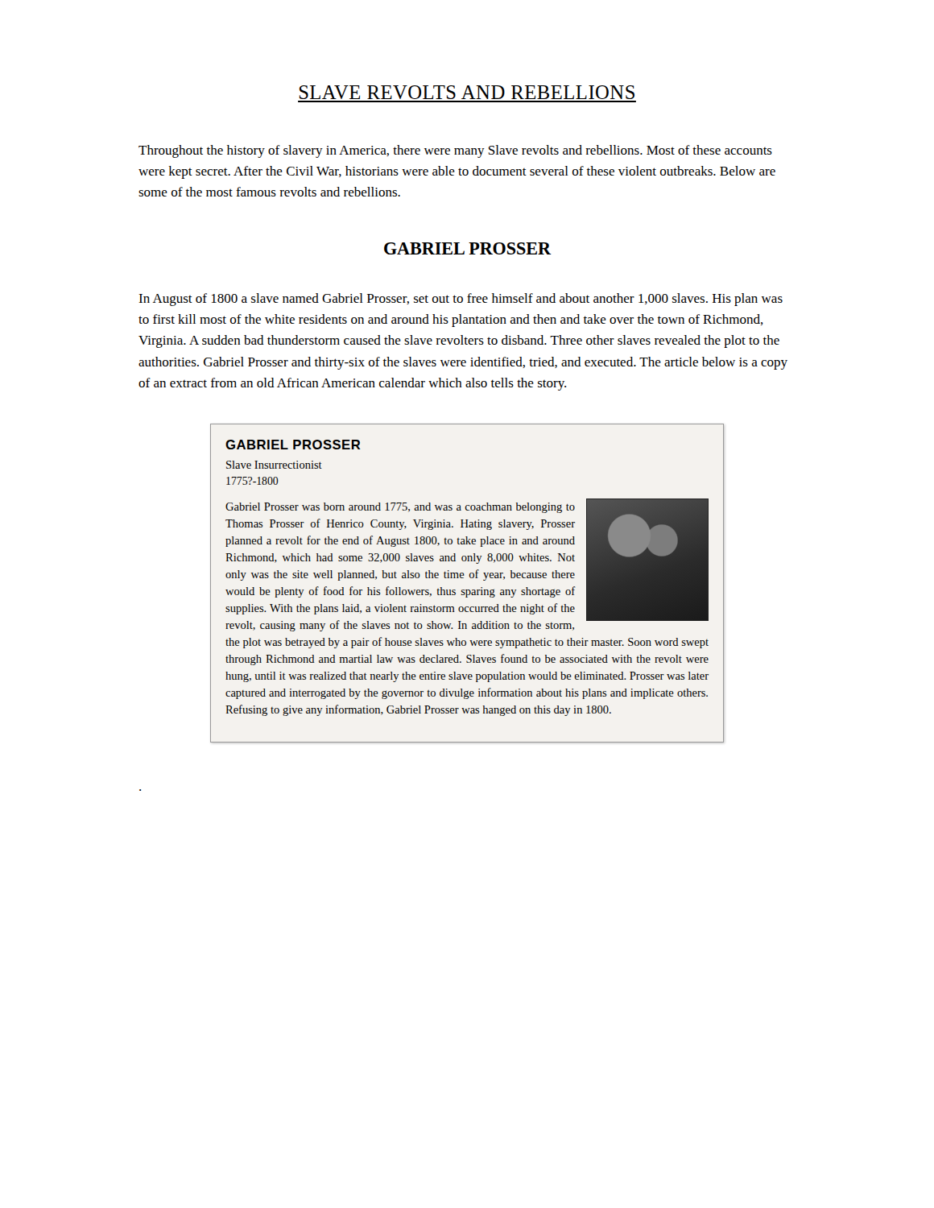SLAVE REVOLTS AND REBELLIONS
Throughout the history of slavery in America, there were many Slave revolts and rebellions. Most of these accounts were kept secret. After the Civil War, historians were able to document several of these violent outbreaks. Below are some of the most famous revolts and rebellions.
GABRIEL PROSSER
In August of 1800 a slave named Gabriel Prosser, set out to free himself and about another 1,000 slaves. His plan was to first kill most of the white residents on and around his plantation and then and take over the town of Richmond, Virginia. A sudden bad thunderstorm caused the slave revolters to disband. Three other slaves revealed the plot to the authorities. Gabriel Prosser and thirty-six of the slaves were identified, tried, and executed. The article below is a copy of an extract from an old African American calendar which also tells the story.
GABRIEL PROSSER
Slave Insurrectionist
1775?-1800
Gabriel Prosser was born around 1775, and was a coachman belonging to Thomas Prosser of Henrico County, Virginia. Hating slavery, Prosser planned a revolt for the end of August 1800, to take place in and around Richmond, which had some 32,000 slaves and only 8,000 whites. Not only was the site well planned, but also the time of year, because there would be plenty of food for his followers, thus sparing any shortage of supplies. With the plans laid, a violent rainstorm occurred the night of the revolt, causing many of the slaves not to show. In addition to the storm, the plot was betrayed by a pair of house slaves who were sympathetic to their master. Soon word swept through Richmond and martial law was declared. Slaves found to be associated with the revolt were hung, until it was realized that nearly the entire slave population would be eliminated. Prosser was later captured and interrogated by the governor to divulge information about his plans and implicate others. Refusing to give any information, Gabriel Prosser was hanged on this day in 1800.
.